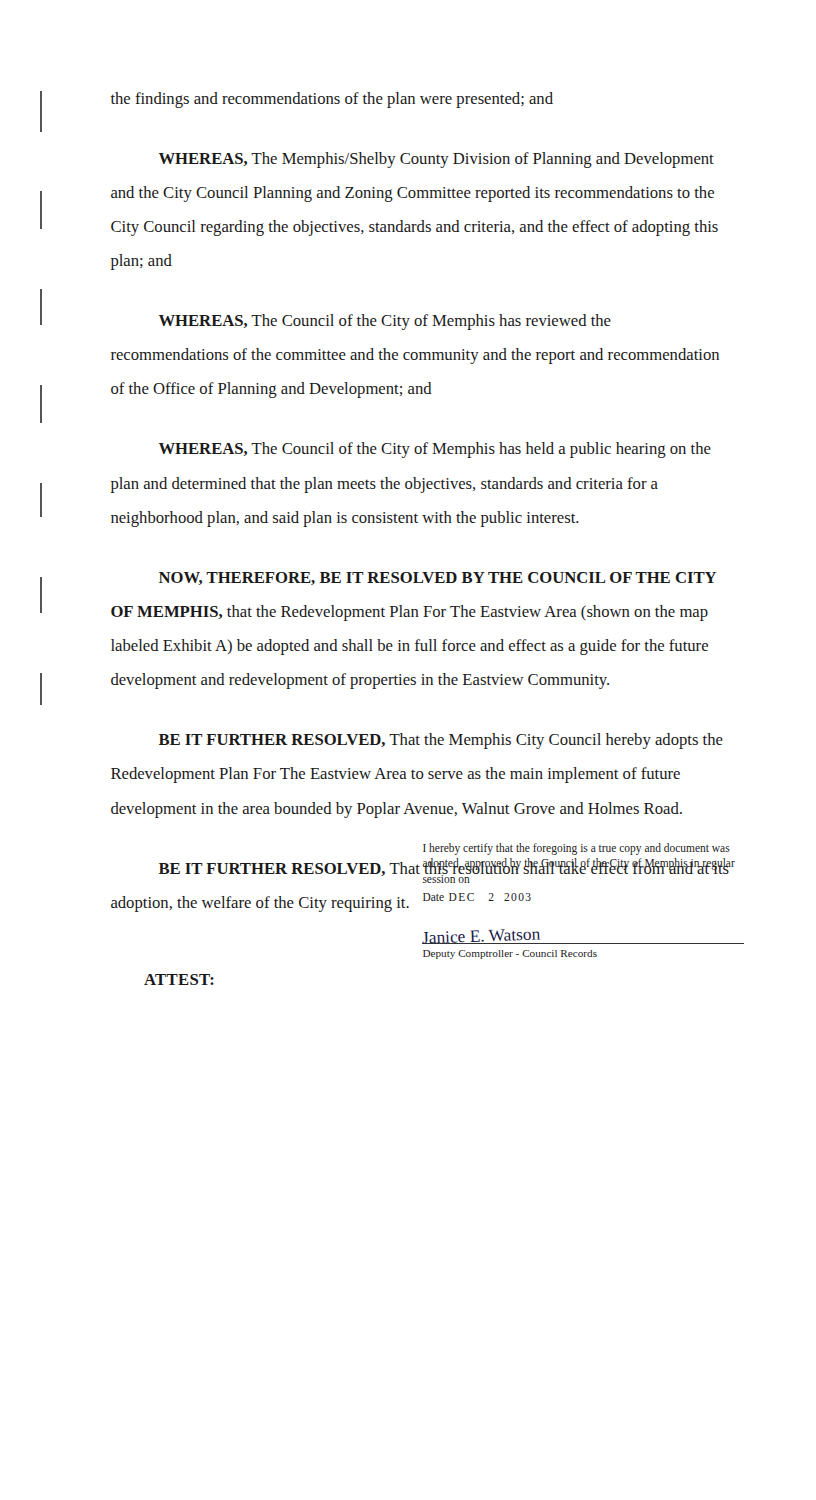the findings and recommendations of the plan were presented; and
WHEREAS, The Memphis/Shelby County Division of Planning and Development and the City Council Planning and Zoning Committee reported its recommendations to the City Council regarding the objectives, standards and criteria, and the effect of adopting this plan; and
WHEREAS, The Council of the City of Memphis has reviewed the recommendations of the committee and the community and the report and recommendation of the Office of Planning and Development; and
WHEREAS, The Council of the City of Memphis has held a public hearing on the plan and determined that the plan meets the objectives, standards and criteria for a neighborhood plan, and said plan is consistent with the public interest.
NOW, THEREFORE, BE IT RESOLVED BY THE COUNCIL OF THE CITY OF MEMPHIS, that the Redevelopment Plan For The Eastview Area (shown on the map labeled Exhibit A) be adopted and shall be in full force and effect as a guide for the future development and redevelopment of properties in the Eastview Community.
BE IT FURTHER RESOLVED, That the Memphis City Council hereby adopts the Redevelopment Plan For The Eastview Area to serve as the main implement of future development in the area bounded by Poplar Avenue, Walnut Grove and Holmes Road.
BE IT FURTHER RESOLVED, That this resolution shall take effect from and at its adoption, the welfare of the City requiring it.
ATTEST:
I hereby certify that the foregoing is a true copy and document was adopted, approved by the Council of the City of Memphis in regular session on
Date DEC 2 2003
Janice E. Watson
Deputy Comptroller - Council Records